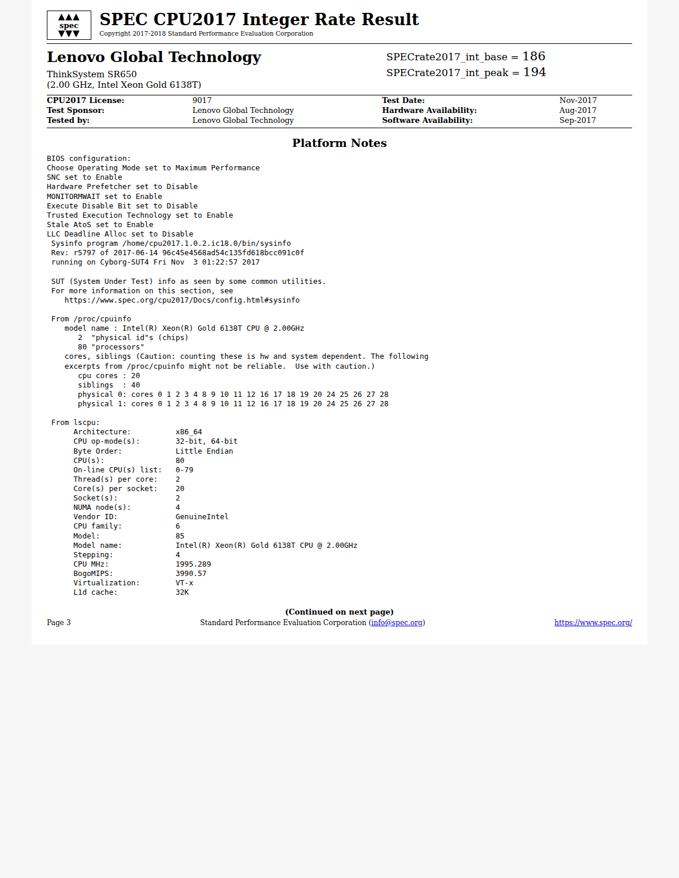▲▲▲ spec ▼▼▼
SPEC CPU2017 Integer Rate Result
Copyright 2017-2018 Standard Performance Evaluation Corporation
Lenovo Global Technology
ThinkSystem SR650
(2.00 GHz, Intel Xeon Gold 6138T)
SPECrate2017_int_base = 186
SPECrate2017_int_peak = 194
| CPU2017 License: | 9017 | Test Date: | Nov-2017 |
| Test Sponsor: | Lenovo Global Technology | Hardware Availability: | Aug-2017 |
| Tested by: | Lenovo Global Technology | Software Availability: | Sep-2017 |
Platform Notes
BIOS configuration:
Choose Operating Mode set to Maximum Performance
SNC set to Enable
Hardware Prefetcher set to Disable
MONITORMWAIT set to Enable
Execute Disable Bit set to Disable
Trusted Execution Technology set to Enable
Stale AtoS set to Enable
LLC Deadline Alloc set to Disable
 Sysinfo program /home/cpu2017.1.0.2.ic18.0/bin/sysinfo
 Rev: r5797 of 2017-06-14 96c45e4568ad54c135fd618bcc091c0f
 running on Cyborg-SUT4 Fri Nov  3 01:22:57 2017

 SUT (System Under Test) info as seen by some common utilities.
 For more information on this section, see
    https://www.spec.org/cpu2017/Docs/config.html#sysinfo

 From /proc/cpuinfo
    model name : Intel(R) Xeon(R) Gold 6138T CPU @ 2.00GHz
       2  "physical id"s (chips)
       80 "processors"
    cores, siblings (Caution: counting these is hw and system dependent. The following
    excerpts from /proc/cpuinfo might not be reliable.  Use with caution.)
       cpu cores : 20
       siblings  : 40
       physical 0: cores 0 1 2 3 4 8 9 10 11 12 16 17 18 19 20 24 25 26 27 28
       physical 1: cores 0 1 2 3 4 8 9 10 11 12 16 17 18 19 20 24 25 26 27 28

 From lscpu:
      Architecture:          x86_64
      CPU op-mode(s):        32-bit, 64-bit
      Byte Order:            Little Endian
      CPU(s):                80
      On-line CPU(s) list:   0-79
      Thread(s) per core:    2
      Core(s) per socket:    20
      Socket(s):             2
      NUMA node(s):          4
      Vendor ID:             GenuineIntel
      CPU family:            6
      Model:                 85
      Model name:            Intel(R) Xeon(R) Gold 6138T CPU @ 2.00GHz
      Stepping:              4
      CPU MHz:               1995.289
      BogoMIPS:              3990.57
      Virtualization:        VT-x
      L1d cache:             32K
(Continued on next page)
Page 3
Standard Performance Evaluation Corporation (info@spec.org)
https://www.spec.org/